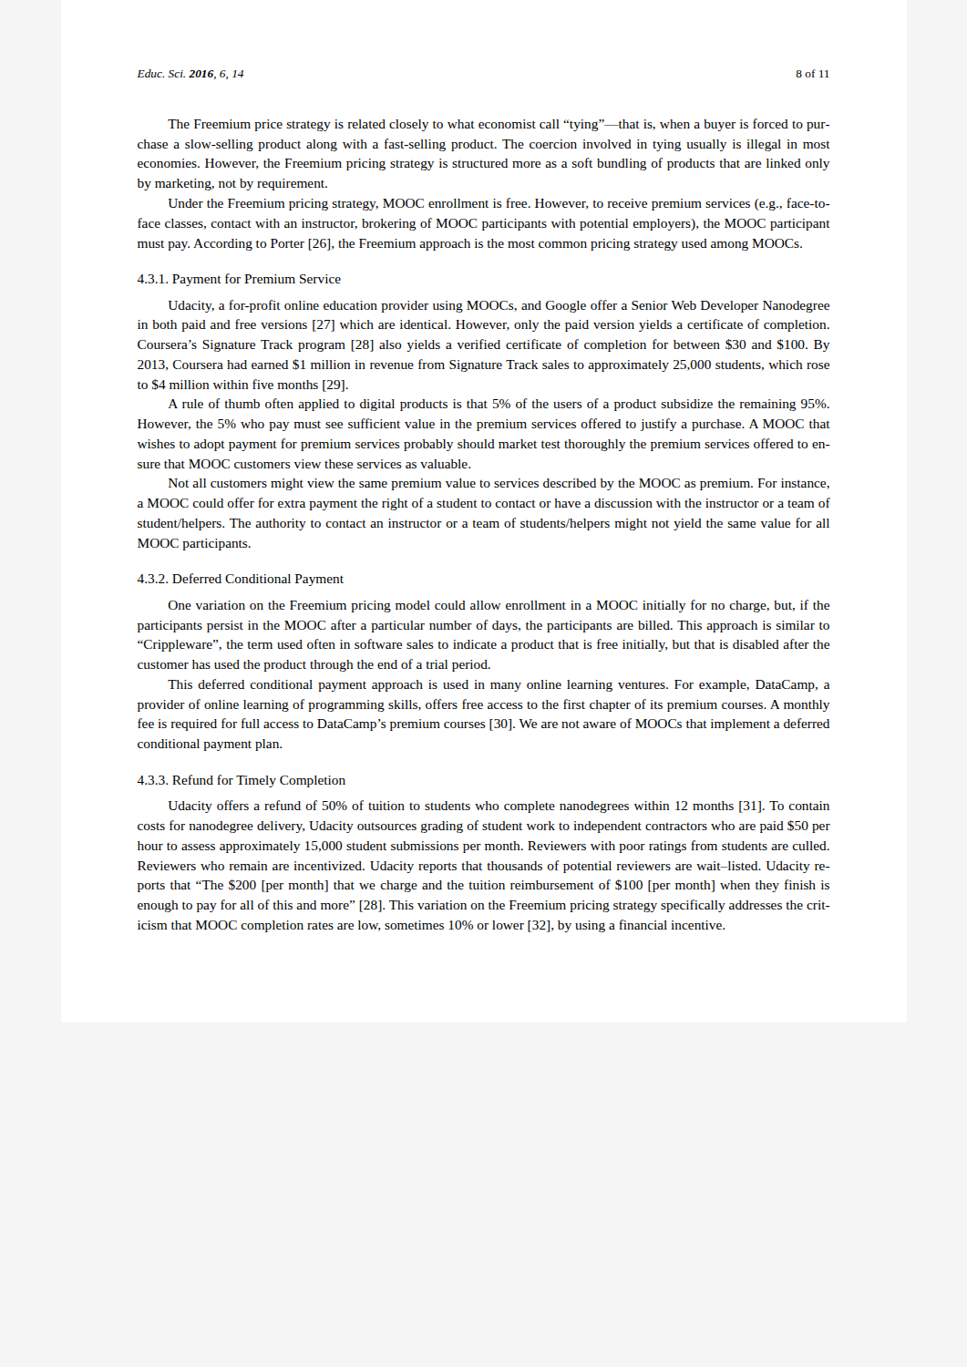Educ. Sci. 2016, 6, 14 8 of 11
The Freemium price strategy is related closely to what economist call “tying”—that is, when a buyer is forced to purchase a slow-selling product along with a fast-selling product. The coercion involved in tying usually is illegal in most economies. However, the Freemium pricing strategy is structured more as a soft bundling of products that are linked only by marketing, not by requirement.
Under the Freemium pricing strategy, MOOC enrollment is free. However, to receive premium services (e.g., face-to-face classes, contact with an instructor, brokering of MOOC participants with potential employers), the MOOC participant must pay. According to Porter [26], the Freemium approach is the most common pricing strategy used among MOOCs.
4.3.1. Payment for Premium Service
Udacity, a for-profit online education provider using MOOCs, and Google offer a Senior Web Developer Nanodegree in both paid and free versions [27] which are identical. However, only the paid version yields a certificate of completion. Coursera’s Signature Track program [28] also yields a verified certificate of completion for between $30 and $100. By 2013, Coursera had earned $1 million in revenue from Signature Track sales to approximately 25,000 students, which rose to $4 million within five months [29].
A rule of thumb often applied to digital products is that 5% of the users of a product subsidize the remaining 95%. However, the 5% who pay must see sufficient value in the premium services offered to justify a purchase. A MOOC that wishes to adopt payment for premium services probably should market test thoroughly the premium services offered to ensure that MOOC customers view these services as valuable.
Not all customers might view the same premium value to services described by the MOOC as premium. For instance, a MOOC could offer for extra payment the right of a student to contact or have a discussion with the instructor or a team of student/helpers. The authority to contact an instructor or a team of students/helpers might not yield the same value for all MOOC participants.
4.3.2. Deferred Conditional Payment
One variation on the Freemium pricing model could allow enrollment in a MOOC initially for no charge, but, if the participants persist in the MOOC after a particular number of days, the participants are billed. This approach is similar to “Crippleware”, the term used often in software sales to indicate a product that is free initially, but that is disabled after the customer has used the product through the end of a trial period.
This deferred conditional payment approach is used in many online learning ventures. For example, DataCamp, a provider of online learning of programming skills, offers free access to the first chapter of its premium courses. A monthly fee is required for full access to DataCamp’s premium courses [30]. We are not aware of MOOCs that implement a deferred conditional payment plan.
4.3.3. Refund for Timely Completion
Udacity offers a refund of 50% of tuition to students who complete nanodegrees within 12 months [31]. To contain costs for nanodegree delivery, Udacity outsources grading of student work to independent contractors who are paid $50 per hour to assess approximately 15,000 student submissions per month. Reviewers with poor ratings from students are culled. Reviewers who remain are incentivized. Udacity reports that thousands of potential reviewers are wait–listed. Udacity reports that “The $200 [per month] that we charge and the tuition reimbursement of $100 [per month] when they finish is enough to pay for all of this and more” [28]. This variation on the Freemium pricing strategy specifically addresses the criticism that MOOC completion rates are low, sometimes 10% or lower [32], by using a financial incentive.